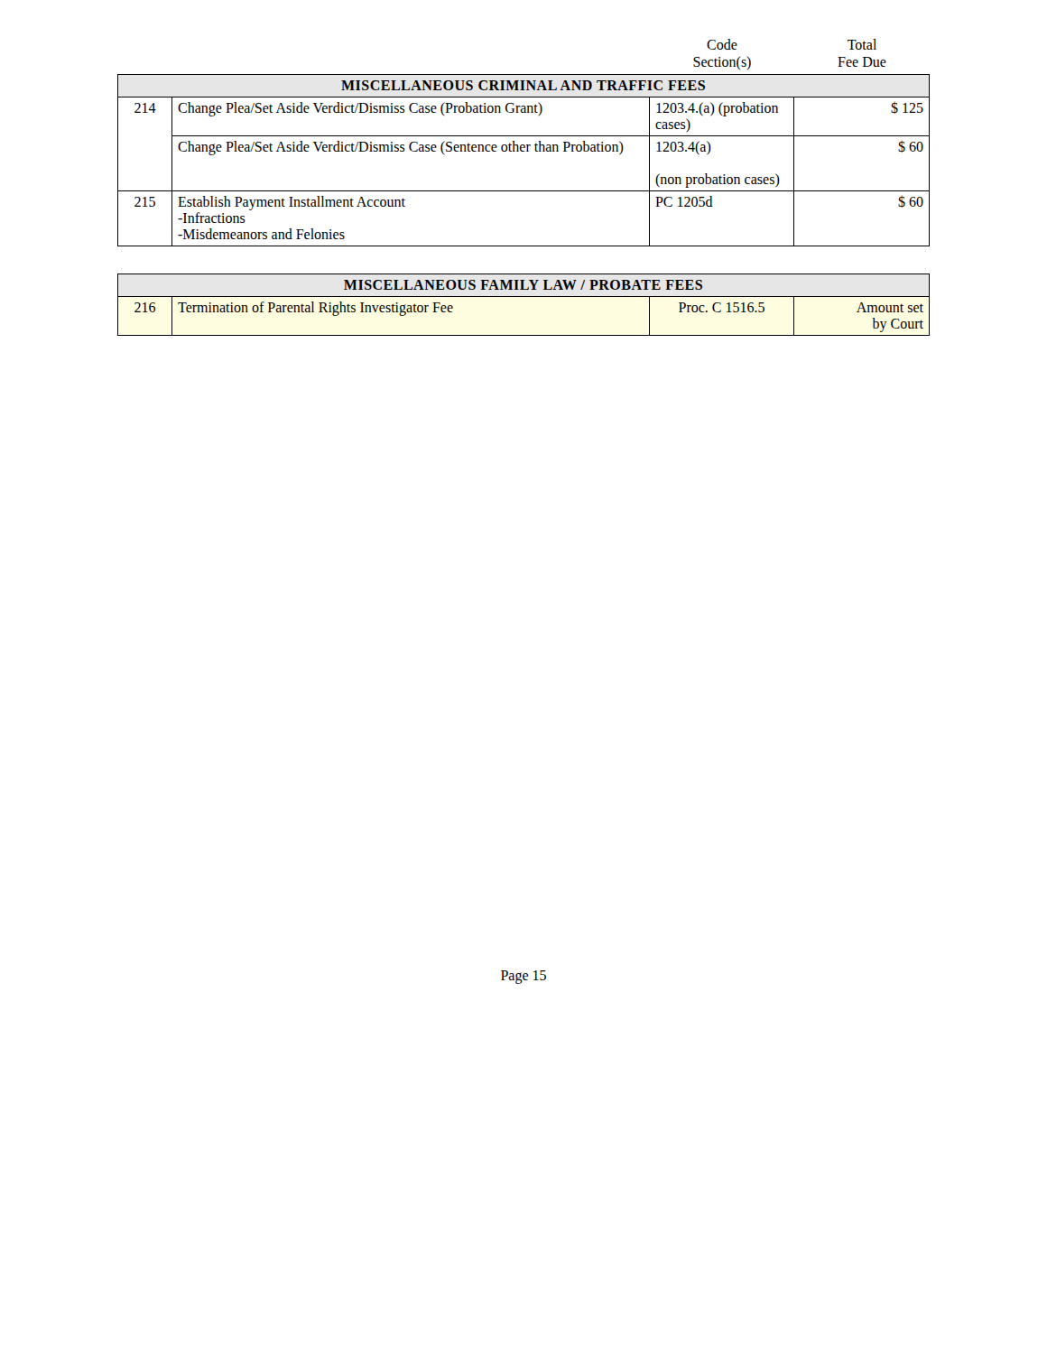Code
Section(s)
Total
Fee Due
| MISCELLANEOUS CRIMINAL AND TRAFFIC FEES |
| 214 | Change Plea/Set Aside Verdict/Dismiss Case (Probation Grant) | 1203.4.(a) (probation cases) | $ 125 |
| Change Plea/Set Aside Verdict/Dismiss Case (Sentence other than Probation) | 1203.4(a) (non probation cases) | $ 60 |
| 215 | Establish Payment Installment Account -Infractions -Misdemeanors and Felonies | PC 1205d | $ 60 |
| MISCELLANEOUS FAMILY LAW / PROBATE FEES |
| 216 | Termination of Parental Rights Investigator Fee | Proc. C 1516.5 | Amount set by Court |
Page 15